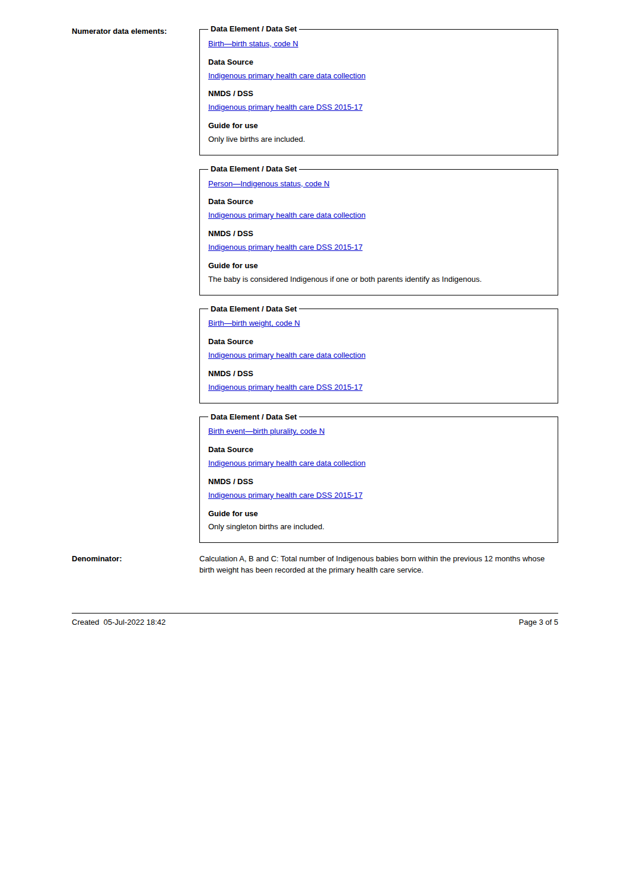Numerator data elements:
Data Element / Data Set
Birth—birth status, code N
Data Source
Indigenous primary health care data collection
NMDS / DSS
Indigenous primary health care DSS 2015-17
Guide for use
Only live births are included.
Data Element / Data Set
Person—Indigenous status, code N
Data Source
Indigenous primary health care data collection
NMDS / DSS
Indigenous primary health care DSS 2015-17
Guide for use
The baby is considered Indigenous if one or both parents identify as Indigenous.
Data Element / Data Set
Birth—birth weight, code N
Data Source
Indigenous primary health care data collection
NMDS / DSS
Indigenous primary health care DSS 2015-17
Data Element / Data Set
Birth event—birth plurality, code N
Data Source
Indigenous primary health care data collection
NMDS / DSS
Indigenous primary health care DSS 2015-17
Guide for use
Only singleton births are included.
Denominator:
Calculation A, B and C: Total number of Indigenous babies born within the previous 12 months whose birth weight has been recorded at the primary health care service.
Created 05-Jul-2022 18:42
Page 3 of 5